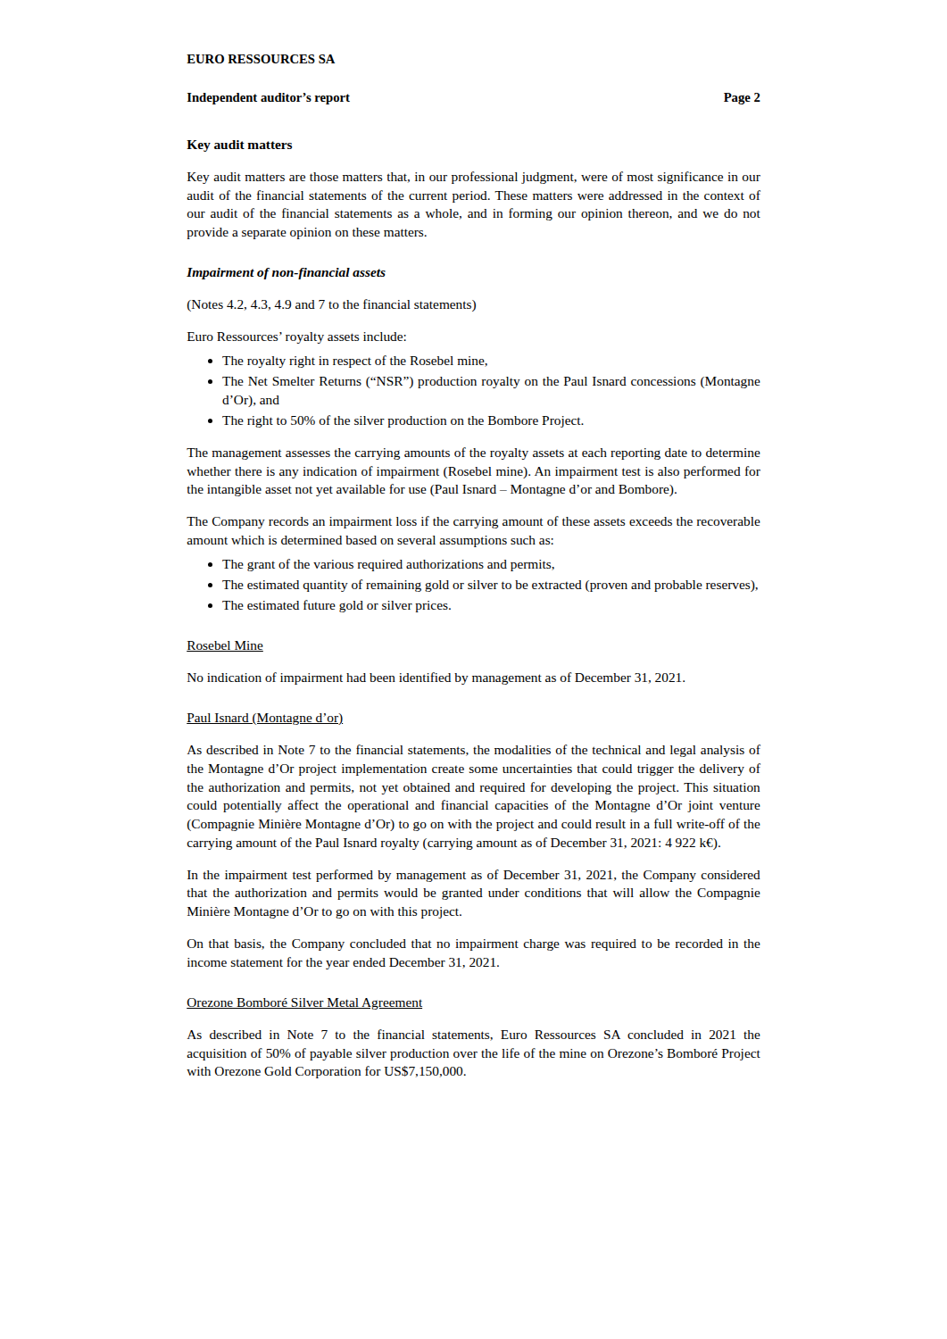EURO RESSOURCES SA
Independent auditor’s report Page 2
Key audit matters
Key audit matters are those matters that, in our professional judgment, were of most significance in our audit of the financial statements of the current period. These matters were addressed in the context of our audit of the financial statements as a whole, and in forming our opinion thereon, and we do not provide a separate opinion on these matters.
Impairment of non-financial assets
(Notes 4.2, 4.3, 4.9 and 7 to the financial statements)
Euro Ressources’ royalty assets include:
The royalty right in respect of the Rosebel mine,
The Net Smelter Returns (“NSR”) production royalty on the Paul Isnard concessions (Montagne d’Or), and
The right to 50% of the silver production on the Bombore Project.
The management assesses the carrying amounts of the royalty assets at each reporting date to determine whether there is any indication of impairment (Rosebel mine). An impairment test is also performed for the intangible asset not yet available for use (Paul Isnard – Montagne d’or and Bombore).
The Company records an impairment loss if the carrying amount of these assets exceeds the recoverable amount which is determined based on several assumptions such as:
The grant of the various required authorizations and permits,
The estimated quantity of remaining gold or silver to be extracted (proven and probable reserves),
The estimated future gold or silver prices.
Rosebel Mine
No indication of impairment had been identified by management as of December 31, 2021.
Paul Isnard (Montagne d’or)
As described in Note 7 to the financial statements, the modalities of the technical and legal analysis of the Montagne d’Or project implementation create some uncertainties that could trigger the delivery of the authorization and permits, not yet obtained and required for developing the project. This situation could potentially affect the operational and financial capacities of the Montagne d’Or joint venture (Compagnie Minière Montagne d’Or) to go on with the project and could result in a full write-off of the carrying amount of the Paul Isnard royalty (carrying amount as of December 31, 2021: 4 922 k€).
In the impairment test performed by management as of December 31, 2021, the Company considered that the authorization and permits would be granted under conditions that will allow the Compagnie Minière Montagne d’Or to go on with this project.
On that basis, the Company concluded that no impairment charge was required to be recorded in the income statement for the year ended December 31, 2021.
Orezone Bomboré Silver Metal Agreement
As described in Note 7 to the financial statements, Euro Ressources SA concluded in 2021 the acquisition of 50% of payable silver production over the life of the mine on Orezone’s Bomboré Project with Orezone Gold Corporation for US$7,150,000.